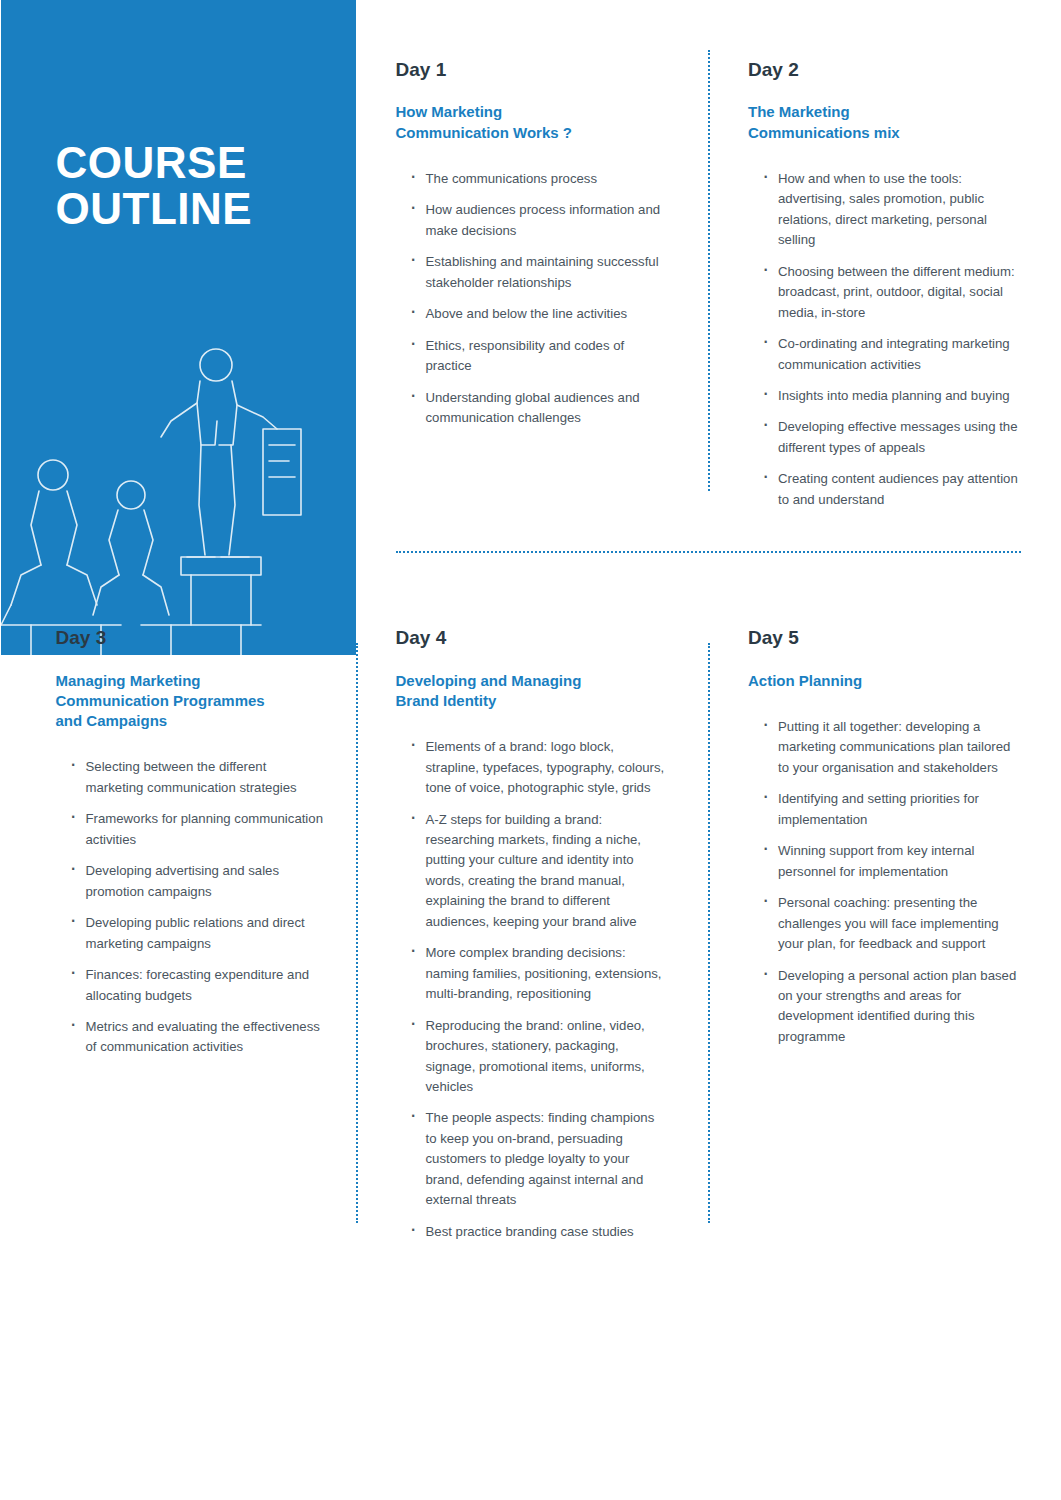COURSE
OUTLINE
Day 1
How Marketing
Communication Works ?
The communications process
How audiences process information and make decisions
Establishing and maintaining successful stakeholder relationships
Above and below the line activities
Ethics, responsibility and codes of practice
Understanding global audiences and communication challenges
Day 2
The Marketing
Communications mix
How and when to use the tools: advertising, sales promotion, public relations, direct marketing, personal selling
Choosing between the different medium: broadcast, print, outdoor, digital, social media, in-store
Co-ordinating and integrating marketing communication activities
Insights into media planning and buying
Developing effective messages using the different types of appeals
Creating content audiences pay attention to and understand
Day 3
Managing Marketing
Communication Programmes
and Campaigns
Selecting between the different marketing communication strategies
Frameworks for planning communication activities
Developing advertising and sales promotion campaigns
Developing public relations and direct marketing campaigns
Finances: forecasting expenditure and allocating budgets
Metrics and evaluating the effectiveness of communication activities
Day 4
Developing and Managing
Brand Identity
Elements of a brand: logo block, strapline, typefaces, typography, colours, tone of voice, photographic style, grids
A-Z steps for building a brand: researching markets, finding a niche, putting your culture and identity into words, creating the brand manual, explaining the brand to different audiences, keeping your brand alive
More complex branding decisions: naming families, positioning, extensions, multi-branding, repositioning
Reproducing the brand: online, video, brochures, stationery, packaging, signage, promotional items, uniforms, vehicles
The people aspects: finding champions to keep you on-brand, persuading customers to pledge loyalty to your brand, defending against internal and external threats
Best practice branding case studies
Day 5
Action Planning
Putting it all together: developing a marketing communications plan tailored to your organisation and stakeholders
Identifying and setting priorities for implementation
Winning support from key internal personnel for implementation
Personal coaching: presenting the challenges you will face implementing your plan, for feedback and support
Developing a personal action plan based on your strengths and areas for development identified during this programme